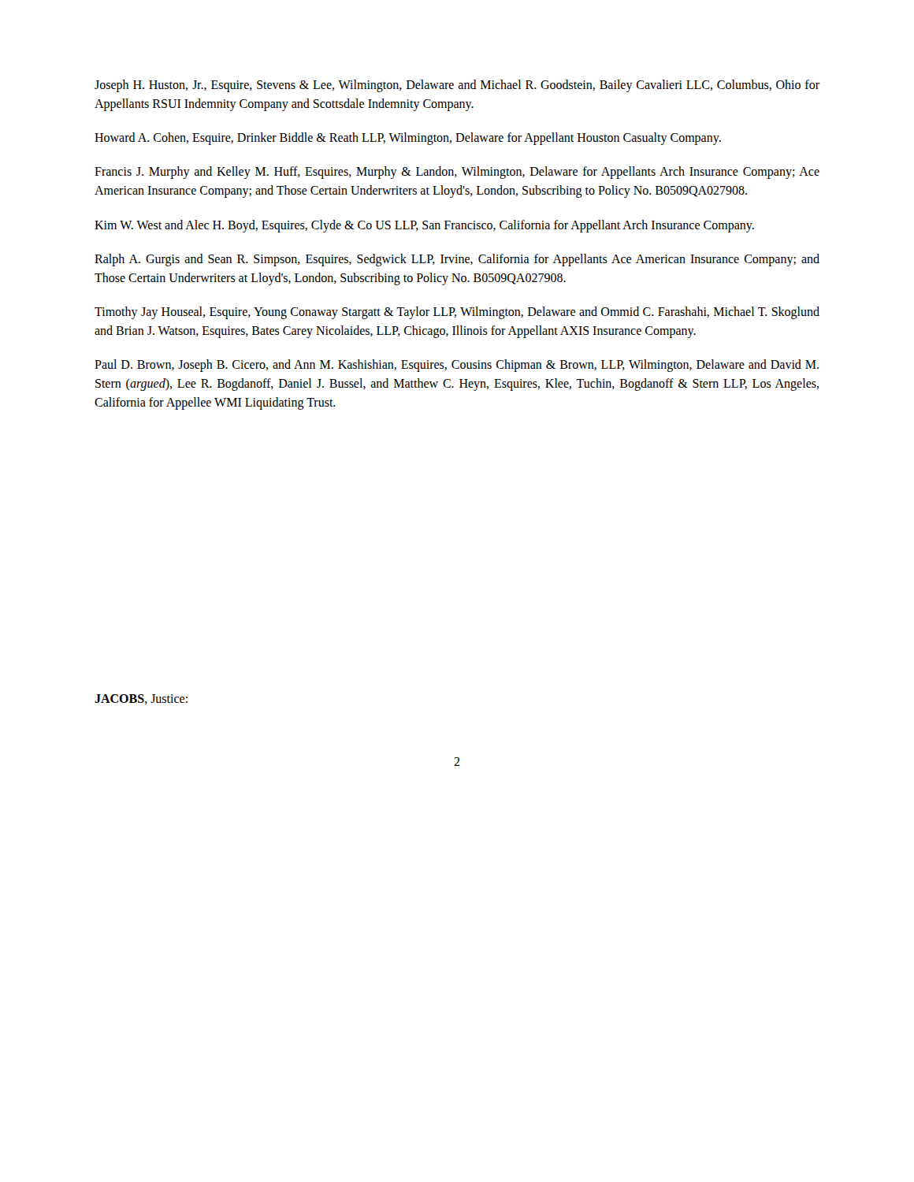Joseph H. Huston, Jr., Esquire, Stevens & Lee, Wilmington, Delaware and Michael R. Goodstein, Bailey Cavalieri LLC, Columbus, Ohio for Appellants RSUI Indemnity Company and Scottsdale Indemnity Company.
Howard A. Cohen, Esquire, Drinker Biddle & Reath LLP, Wilmington, Delaware for Appellant Houston Casualty Company.
Francis J. Murphy and Kelley M. Huff, Esquires, Murphy & Landon, Wilmington, Delaware for Appellants Arch Insurance Company; Ace American Insurance Company; and Those Certain Underwriters at Lloyd's, London, Subscribing to Policy No. B0509QA027908.
Kim W. West and Alec H. Boyd, Esquires, Clyde & Co US LLP, San Francisco, California for Appellant Arch Insurance Company.
Ralph A. Gurgis and Sean R. Simpson, Esquires, Sedgwick LLP, Irvine, California for Appellants Ace American Insurance Company; and Those Certain Underwriters at Lloyd's, London, Subscribing to Policy No. B0509QA027908.
Timothy Jay Houseal, Esquire, Young Conaway Stargatt & Taylor LLP, Wilmington, Delaware and Ommid C. Farashahi, Michael T. Skoglund and Brian J. Watson, Esquires, Bates Carey Nicolaides, LLP, Chicago, Illinois for Appellant AXIS Insurance Company.
Paul D. Brown, Joseph B. Cicero, and Ann M. Kashishian, Esquires, Cousins Chipman & Brown, LLP, Wilmington, Delaware and David M. Stern (argued), Lee R. Bogdanoff, Daniel J. Bussel, and Matthew C. Heyn, Esquires, Klee, Tuchin, Bogdanoff & Stern LLP, Los Angeles, California for Appellee WMI Liquidating Trust.
JACOBS, Justice:
2